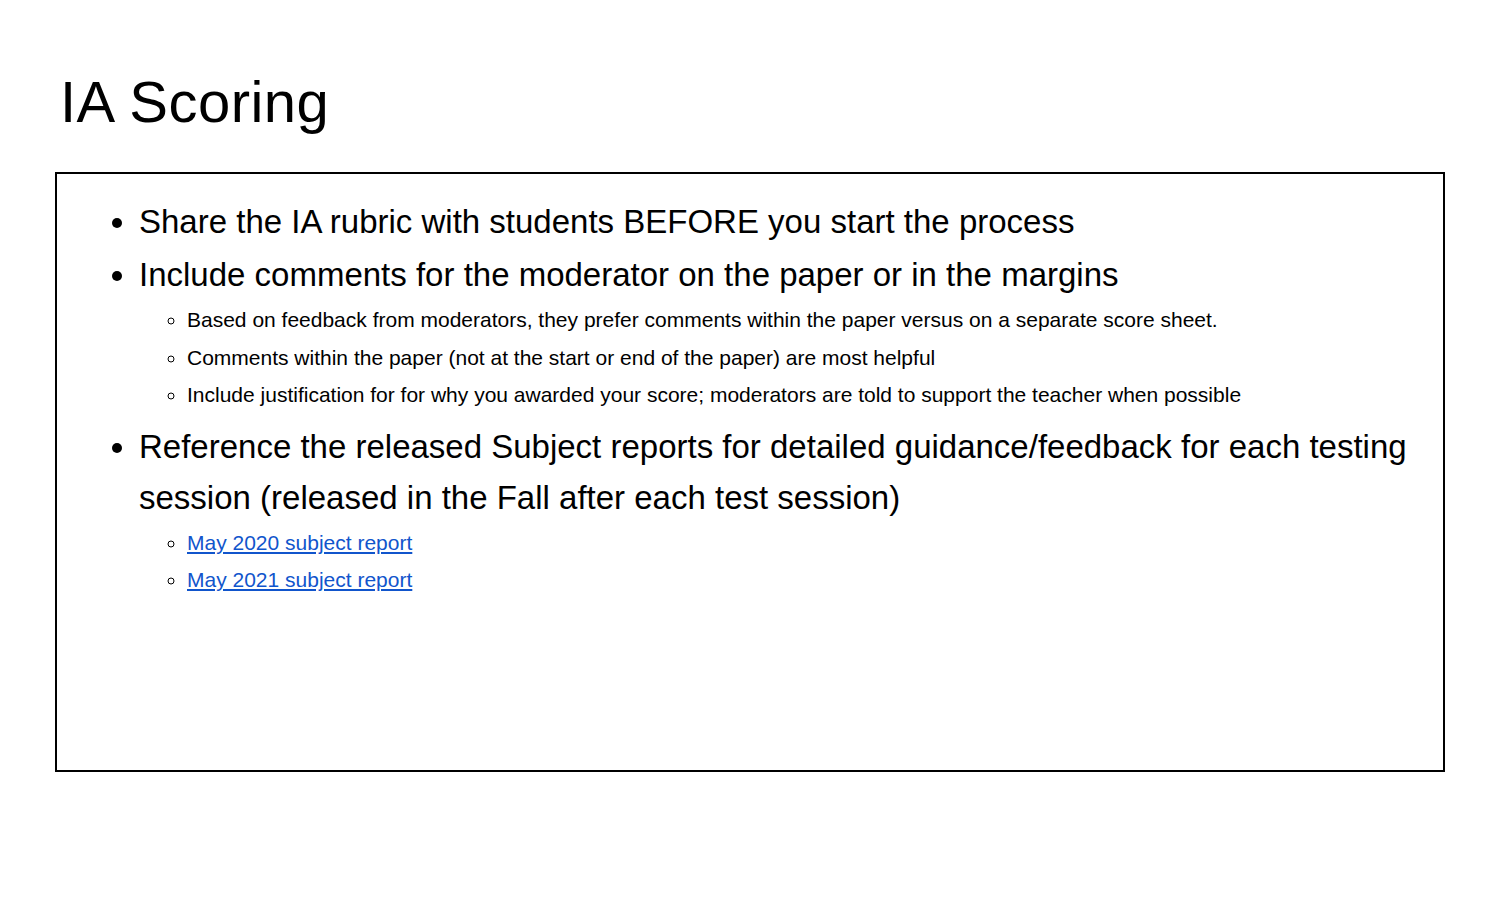IA Scoring
Share the IA rubric with students BEFORE you start the process
Include comments for the moderator on the paper or in the margins
Based on feedback from moderators, they prefer comments within the paper versus on a separate score sheet.
Comments within the paper (not at the start or end of the paper) are most helpful
Include justification for for why you awarded your score; moderators are told to support the teacher when possible
Reference the released Subject reports for detailed guidance/feedback for each testing session (released in the Fall after each test session)
May 2020 subject report
May 2021 subject report